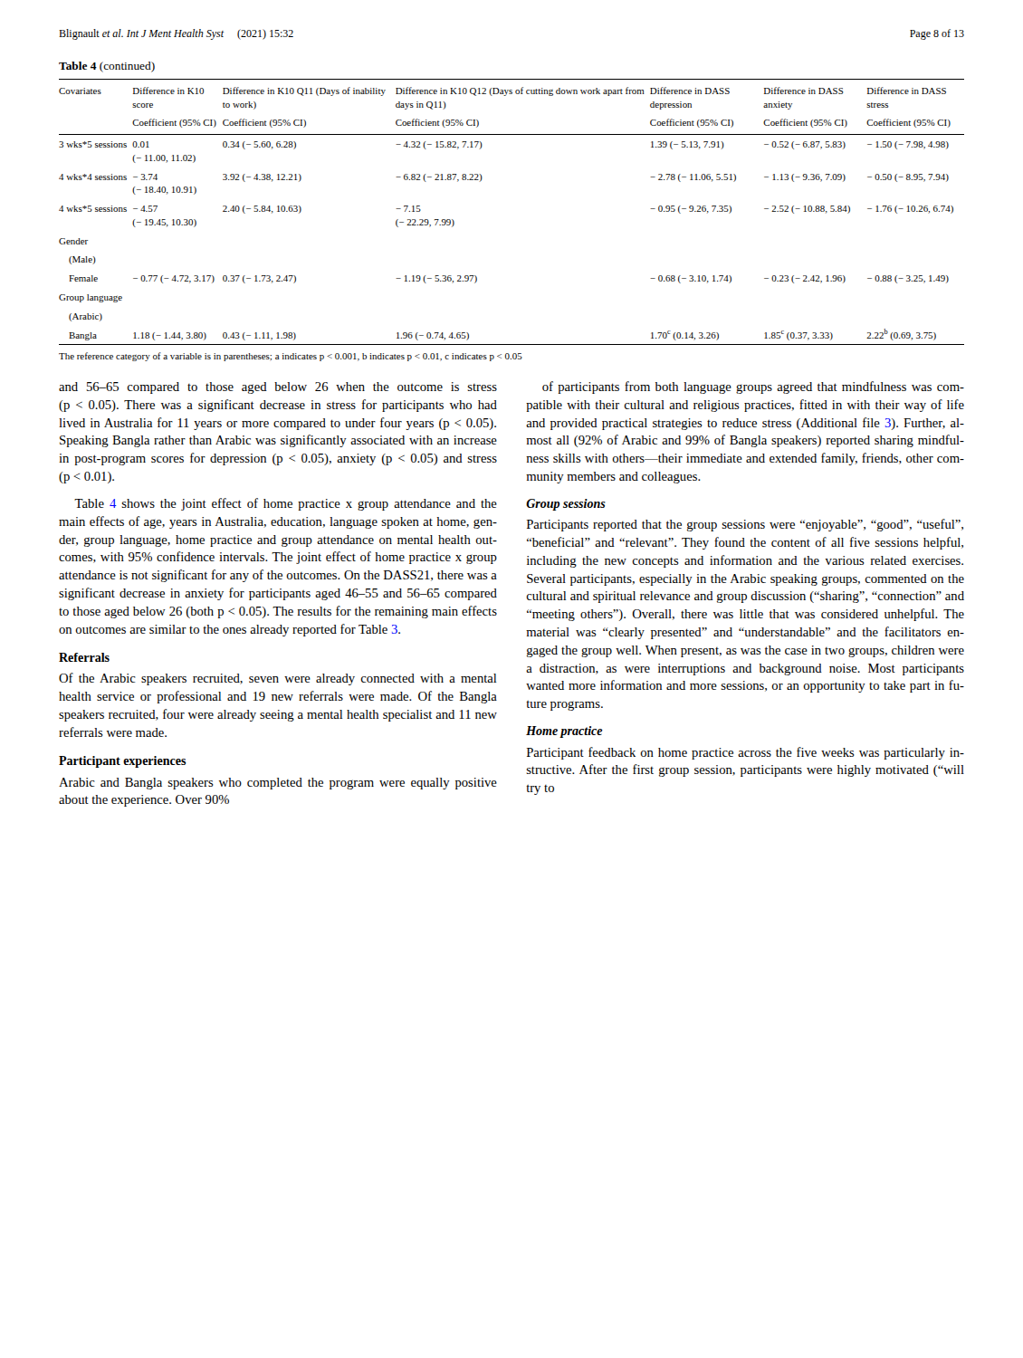Blignault et al. Int J Ment Health Syst (2021) 15:32
Page 8 of 13
Table 4 (continued)
| Covariates | Difference in K10 score | Difference in K10 Q11 (Days of inability to work) | Difference in K10 Q12 (Days of cutting down work apart from days in Q11) | Difference in DASS depression | Difference in DASS anxiety | Difference in DASS stress |
| --- | --- | --- | --- | --- | --- | --- |
| | Coefficient (95% CI) | Coefficient (95% CI) | Coefficient (95% CI) | Coefficient (95% CI) | Coefficient (95% CI) | Coefficient (95% CI) |
| 3 wks*5 sessions | 0.01 (− 11.00, 11.02) | 0.34 (− 5.60, 6.28) | − 4.32 (− 15.82, 7.17) | 1.39 (− 5.13, 7.91) | − 0.52 (− 6.87, 5.83) | − 1.50 (− 7.98, 4.98) |
| 4 wks*4 sessions | − 3.74 (− 18.40, 10.91) | 3.92 (− 4.38, 12.21) | − 6.82 (− 21.87, 8.22) | − 2.78 (− 11.06, 5.51) | − 1.13 (− 9.36, 7.09) | − 0.50 (− 8.95, 7.94) |
| 4 wks*5 sessions | − 4.57 (− 19.45, 10.30) | 2.40 (− 5.84, 10.63) | − 7.15 (− 22.29, 7.99) | − 0.95 (− 9.26, 7.35) | − 2.52 (− 10.88, 5.84) | − 1.76 (− 10.26, 6.74) |
| Gender | | | | | | |
| (Male) | | | | | | |
| Female | − 0.77 (− 4.72, 3.17) | 0.37 (− 1.73, 2.47) | − 1.19 (− 5.36, 2.97) | − 0.68 (− 3.10, 1.74) | − 0.23 (− 2.42, 1.96) | − 0.88 (− 3.25, 1.49) |
| Group language | | | | | | |
| (Arabic) | | | | | | |
| Bangla | 1.18 (− 1.44, 3.80) | 0.43 (− 1.11, 1.98) | 1.96 (− 0.74, 4.65) | 1.70 c (0.14, 3.26) | 1.85 c (0.37, 3.33) | 2.22 b (0.69, 3.75) |
The reference category of a variable is in parentheses; a indicates p < 0.001, b indicates p < 0.01, c indicates p < 0.05
and 56–65 compared to those aged below 26 when the outcome is stress (p < 0.05). There was a significant decrease in stress for participants who had lived in Australia for 11 years or more compared to under four years (p < 0.05). Speaking Bangla rather than Arabic was significantly associated with an increase in post-program scores for depression (p < 0.05), anxiety (p < 0.05) and stress (p < 0.01).
Table 4 shows the joint effect of home practice x group attendance and the main effects of age, years in Australia, education, language spoken at home, gender, group language, home practice and group attendance on mental health outcomes, with 95% confidence intervals. The joint effect of home practice x group attendance is not significant for any of the outcomes. On the DASS21, there was a significant decrease in anxiety for participants aged 46–55 and 56–65 compared to those aged below 26 (both p < 0.05). The results for the remaining main effects on outcomes are similar to the ones already reported for Table 3.
Referrals
Of the Arabic speakers recruited, seven were already connected with a mental health service or professional and 19 new referrals were made. Of the Bangla speakers recruited, four were already seeing a mental health specialist and 11 new referrals were made.
Participant experiences
Arabic and Bangla speakers who completed the program were equally positive about the experience. Over 90%
of participants from both language groups agreed that mindfulness was compatible with their cultural and religious practices, fitted in with their way of life and provided practical strategies to reduce stress (Additional file 3). Further, almost all (92% of Arabic and 99% of Bangla speakers) reported sharing mindfulness skills with others—their immediate and extended family, friends, other community members and colleagues.
Group sessions
Participants reported that the group sessions were “enjoyable”, “good”, “useful”, “beneficial” and “relevant”. They found the content of all five sessions helpful, including the new concepts and information and the various related exercises. Several participants, especially in the Arabic speaking groups, commented on the cultural and spiritual relevance and group discussion (“sharing”, “connection” and “meeting others”). Overall, there was little that was considered unhelpful. The material was “clearly presented” and “understandable” and the facilitators engaged the group well. When present, as was the case in two groups, children were a distraction, as were interruptions and background noise. Most participants wanted more information and more sessions, or an opportunity to take part in future programs.
Home practice
Participant feedback on home practice across the five weeks was particularly instructive. After the first group session, participants were highly motivated (“will try to